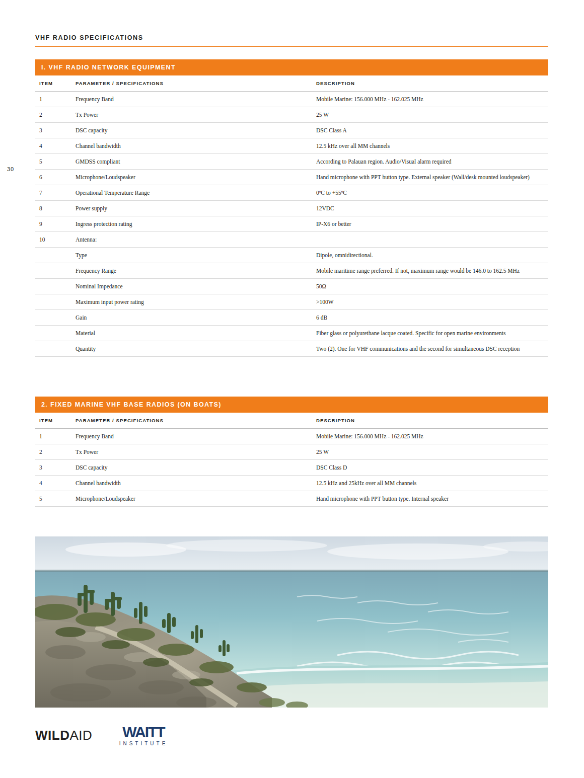30
VHF Radio Specifications
I. VHF Radio Network Equipment
| Item | Parameter / Specifications | Description |
| --- | --- | --- |
| 1 | Frequency Band | Mobile Marine: 156.000 MHz - 162.025 MHz |
| 2 | Tx Power | 25 W |
| 3 | DSC capacity | DSC Class A |
| 4 | Channel bandwidth | 12.5 kHz over all MM channels |
| 5 | GMDSS compliant | According to Palauan region. Audio/Visual alarm required |
| 6 | Microphone/Loudspeaker | Hand microphone with PPT button type. External speaker (Wall/desk mounted loudspeaker) |
| 7 | Operational Temperature Range | 0ºC to +55ºC |
| 8 | Power supply | 12VDC |
| 9 | Ingress protection rating | IP-X6 or better |
| 10 | Antenna: | |
| | Type | Dipole, omnidirectional. |
| | Frequency Range | Mobile maritime range preferred. If not, maximum range would be 146.0 to 162.5 MHz |
| | Nominal Impedance | 50Ω |
| | Maximum input power rating | >100W |
| | Gain | 6 dB |
| | Material | Fiber glass or polyurethane lacque coated. Specific for open marine environments |
| | Quantity | Two (2). One for VHF communications and the second for simultaneous DSC reception |
2. Fixed Marine VHF Base Radios (on boats)
| Item | Parameter / Specifications | Description |
| --- | --- | --- |
| 1 | Frequency Band | Mobile Marine: 156.000 MHz - 162.025 MHz |
| 2 | Tx Power | 25 W |
| 3 | DSC capacity | DSC Class D |
| 4 | Channel bandwidth | 12.5 kHz and 25kHz over all MM channels |
| 5 | Microphone/Loudspeaker | Hand microphone with PPT button type. Internal speaker |
WILDAID
WAITT
INSTITUTE